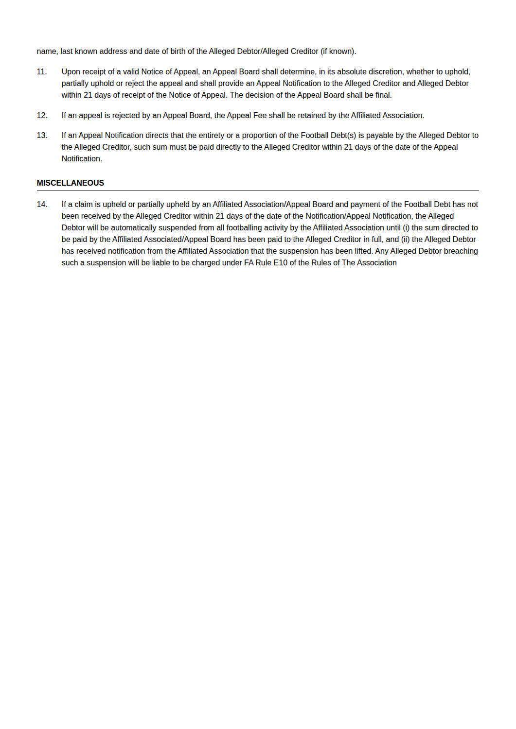name, last known address and date of birth of the Alleged Debtor/Alleged Creditor (if known).
11. Upon receipt of a valid Notice of Appeal, an Appeal Board shall determine, in its absolute discretion, whether to uphold, partially uphold or reject the appeal and shall provide an Appeal Notification to the Alleged Creditor and Alleged Debtor within 21 days of receipt of the Notice of Appeal. The decision of the Appeal Board shall be final.
12. If an appeal is rejected by an Appeal Board, the Appeal Fee shall be retained by the Affiliated Association.
13. If an Appeal Notification directs that the entirety or a proportion of the Football Debt(s) is payable by the Alleged Debtor to the Alleged Creditor, such sum must be paid directly to the Alleged Creditor within 21 days of the date of the Appeal Notification.
Miscellaneous
14. If a claim is upheld or partially upheld by an Affiliated Association/Appeal Board and payment of the Football Debt has not been received by the Alleged Creditor within 21 days of the date of the Notification/Appeal Notification, the Alleged Debtor will be automatically suspended from all footballing activity by the Affiliated Association until (i) the sum directed to be paid by the Affiliated Associated/Appeal Board has been paid to the Alleged Creditor in full, and (ii) the Alleged Debtor has received notification from the Affiliated Association that the suspension has been lifted. Any Alleged Debtor breaching such a suspension will be liable to be charged under FA Rule E10 of the Rules of The Association